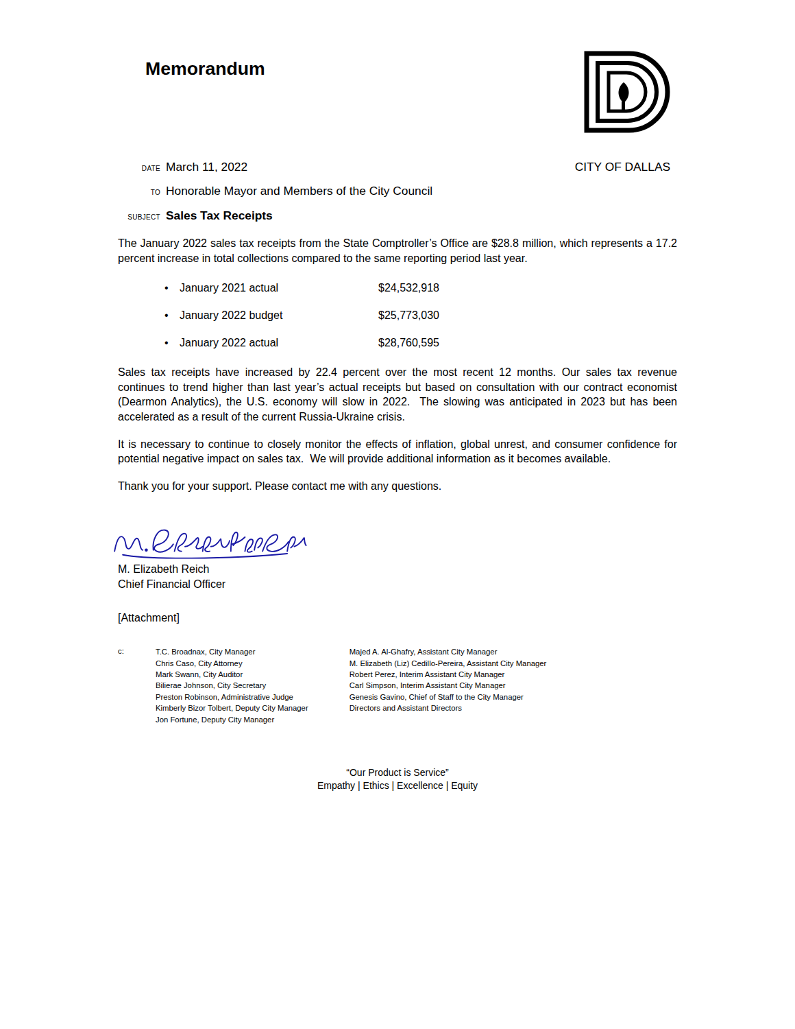Memorandum
Date March 11, 2022 CITY OF DALLAS
To Honorable Mayor and Members of the City Council
Subject Sales Tax Receipts
The January 2022 sales tax receipts from the State Comptroller’s Office are $28.8 million, which represents a 17.2 percent increase in total collections compared to the same reporting period last year.
January 2021 actual$24,532,918
January 2022 budget$25,773,030
January 2022 actual$28,760,595
Sales tax receipts have increased by 22.4 percent over the most recent 12 months. Our sales tax revenue continues to trend higher than last year’s actual receipts but based on consultation with our contract economist (Dearmon Analytics), the U.S. economy will slow in 2022. The slowing was anticipated in 2023 but has been accelerated as a result of the current Russia-Ukraine crisis.
It is necessary to continue to closely monitor the effects of inflation, global unrest, and consumer confidence for potential negative impact on sales tax. We will provide additional information as it becomes available.
Thank you for your support. Please contact me with any questions.
M. Elizabeth Reich
Chief Financial Officer
[Attachment]
c:
T.C. Broadnax, City Manager
Chris Caso, City Attorney
Mark Swann, City Auditor
Bilierae Johnson, City Secretary
Preston Robinson, Administrative Judge
Kimberly Bizor Tolbert, Deputy City Manager
Jon Fortune, Deputy City Manager
Majed A. Al-Ghafry, Assistant City Manager
M. Elizabeth (Liz) Cedillo-Pereira, Assistant City Manager
Robert Perez, Interim Assistant City Manager
Carl Simpson, Interim Assistant City Manager
Genesis Gavino, Chief of Staff to the City Manager
Directors and Assistant Directors
“Our Product is Service”
Empathy | Ethics | Excellence | Equity